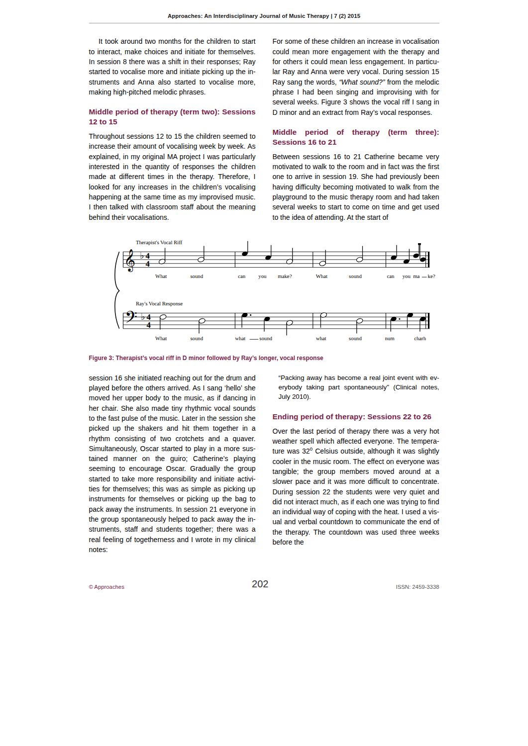Approaches: An Interdisciplinary Journal of Music Therapy | 7 (2) 2015
It took around two months for the children to start to interact, make choices and initiate for themselves. In session 8 there was a shift in their responses; Ray started to vocalise more and initiate picking up the instruments and Anna also started to vocalise more, making high-pitched melodic phrases.
Middle period of therapy (term two): Sessions 12 to 15
Throughout sessions 12 to 15 the children seemed to increase their amount of vocalising week by week. As explained, in my original MA project I was particularly interested in the quantity of responses the children made at different times in the therapy. Therefore, I looked for any increases in the children’s vocalising happening at the same time as my improvised music. I then talked with classroom staff about the meaning behind their vocalisations.
For some of these children an increase in vocalisation could mean more engagement with the therapy and for others it could mean less engagement. In particular Ray and Anna were very vocal. During session 15 Ray sang the words, “What sound?” from the melodic phrase I had been singing and improvising with for several weeks. Figure 3 shows the vocal riff I sang in D minor and an extract from Ray’s vocal responses.
Middle period of therapy (term three): Sessions 16 to 21
Between sessions 16 to 21 Catherine became very motivated to walk to the room and in fact was the first one to arrive in session 19. She had previously been having difficulty becoming motivated to walk from the playground to the music therapy room and had taken several weeks to start to come on time and get used to the idea of attending. At the start of
Therapist's Vocal Riff Ray's Vocal Response 𝄞 ♭ 4 4 What sound can you make? What sound can you ma ke? 𝄢 ♭ 4 4 What sound what sound what sound num charh
Figure 3: Therapist’s vocal riff in D minor followed by Ray’s longer, vocal response
session 16 she initiated reaching out for the drum and played before the others arrived. As I sang ‘hello’ she moved her upper body to the music, as if dancing in her chair. She also made tiny rhythmic vocal sounds to the fast pulse of the music. Later in the session she picked up the shakers and hit them together in a rhythm consisting of two crotchets and a quaver. Simultaneously, Oscar started to play in a more sustained manner on the guiro; Catherine’s playing seeming to encourage Oscar. Gradually the group started to take more responsibility and initiate activities for themselves; this was as simple as picking up instruments for themselves or picking up the bag to pack away the instruments. In session 21 everyone in the group spontaneously helped to pack away the instruments, staff and students together; there was a real feeling of togetherness and I wrote in my clinical notes:
“Packing away has become a real joint event with everybody taking part spontaneously” (Clinical notes, July 2010).
Ending period of therapy: Sessions 22 to 26
Over the last period of therapy there was a very hot weather spell which affected everyone. The temperature was 32o Celsius outside, although it was slightly cooler in the music room. The effect on everyone was tangible; the group members moved around at a slower pace and it was more difficult to concentrate. During session 22 the students were very quiet and did not interact much, as if each one was trying to find an individual way of coping with the heat. I used a visual and verbal countdown to communicate the end of the therapy. The countdown was used three weeks before the
© Approaches
202
ISSN: 2459-3338